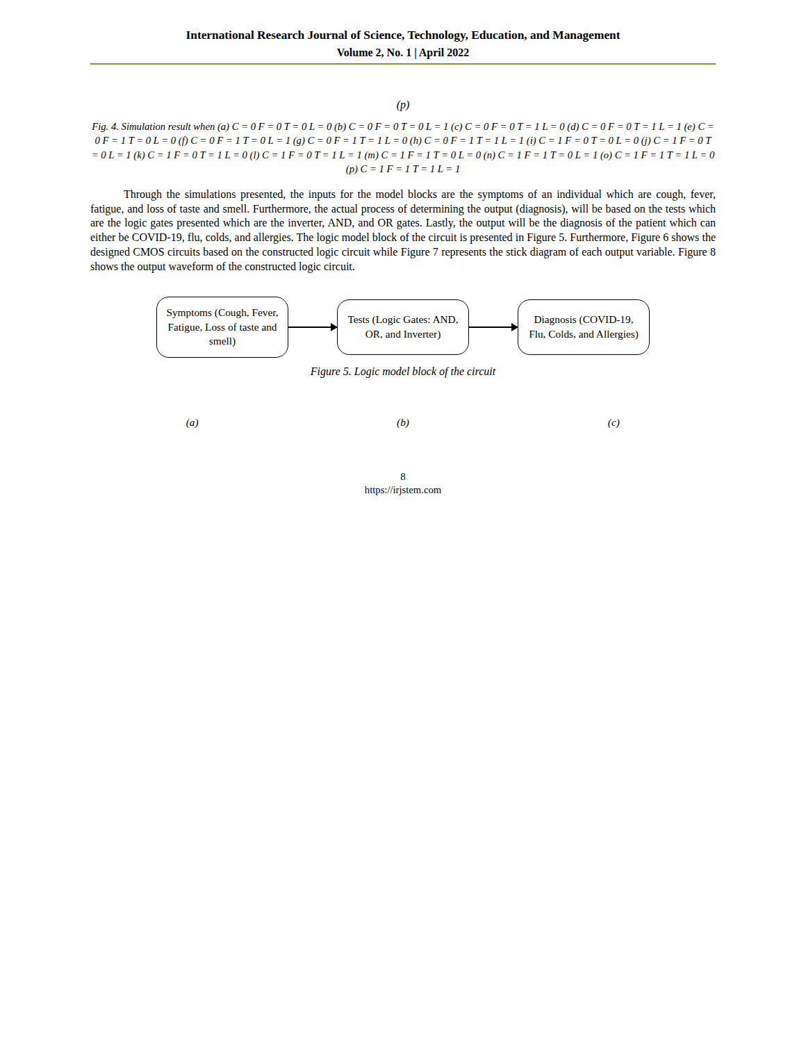International Research Journal of Science, Technology, Education, and Management
Volume 2, No. 1 | April 2022
(p)
Fig. 4. Simulation result when (a) C = 0 F = 0 T = 0 L = 0 (b) C = 0 F = 0 T = 0 L = 1 (c) C = 0 F = 0 T = 1 L = 0 (d) C = 0 F = 0 T = 1 L = 1 (e) C = 0 F = 1 T = 0 L = 0 (f) C = 0 F = 1 T = 0 L = 1 (g) C = 0 F = 1 T = 1 L = 0 (h) C = 0 F = 1 T = 1 L = 1 (i) C = 1 F = 0 T = 0 L = 0 (j) C = 1 F = 0 T = 0 L = 1 (k) C = 1 F = 0 T = 1 L = 0 (l) C = 1 F = 0 T = 1 L = 1 (m) C = 1 F = 1 T = 0 L = 0 (n) C = 1 F = 1 T = 0 L = 1 (o) C = 1 F = 1 T = 1 L = 0 (p) C = 1 F = 1 T = 1 L = 1
Through the simulations presented, the inputs for the model blocks are the symptoms of an individual which are cough, fever, fatigue, and loss of taste and smell. Furthermore, the actual process of determining the output (diagnosis), will be based on the tests which are the logic gates presented which are the inverter, AND, and OR gates. Lastly, the output will be the diagnosis of the patient which can either be COVID-19, flu, colds, and allergies. The logic model block of the circuit is presented in Figure 5. Furthermore, Figure 6 shows the designed CMOS circuits based on the constructed logic circuit while Figure 7 represents the stick diagram of each output variable. Figure 8 shows the output waveform of the constructed logic circuit.
Symptoms (Cough, Fever, Fatigue, Loss of taste and smell)
Tests (Logic Gates: AND, OR, and Inverter)
Diagnosis (COVID-19, Flu, Colds, and Allergies)
Figure 5. Logic model block of the circuit
(a)
(b)
(c)
8
https://irjstem.com